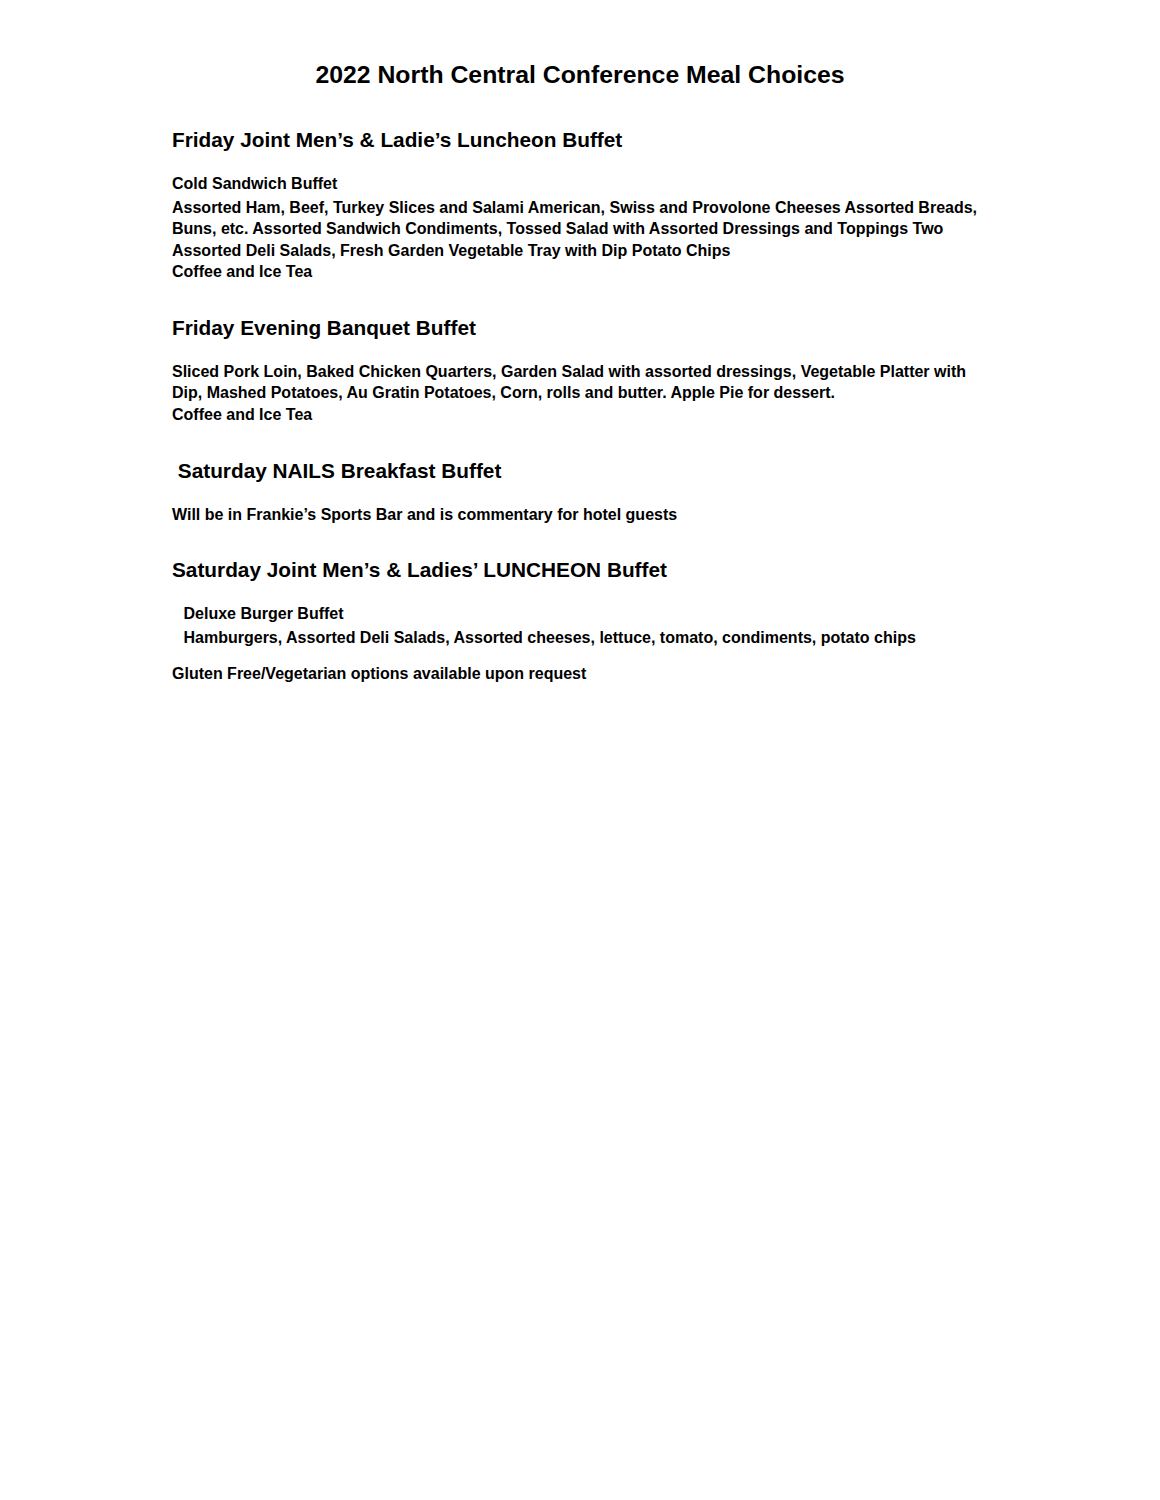2022 North Central Conference Meal Choices
Friday Joint Men’s & Ladie’s Luncheon Buffet
Cold Sandwich Buffet
Assorted Ham, Beef, Turkey Slices and Salami American, Swiss and Provolone Cheeses Assorted Breads, Buns, etc. Assorted Sandwich Condiments, Tossed Salad with Assorted Dressings and Toppings Two Assorted Deli Salads, Fresh Garden Vegetable Tray with Dip Potato Chips
Coffee and Ice Tea
Friday Evening Banquet Buffet
Sliced Pork Loin, Baked Chicken Quarters, Garden Salad with assorted dressings, Vegetable Platter with Dip, Mashed Potatoes, Au Gratin Potatoes, Corn, rolls and butter. Apple Pie for dessert.
Coffee and Ice Tea
Saturday NAILS Breakfast Buffet
Will be in Frankie’s Sports Bar and is commentary for hotel guests
Saturday Joint Men’s & Ladies’ LUNCHEON Buffet
Deluxe Burger Buffet
Hamburgers, Assorted Deli Salads, Assorted cheeses, lettuce, tomato, condiments, potato chips
Gluten Free/Vegetarian options available upon request